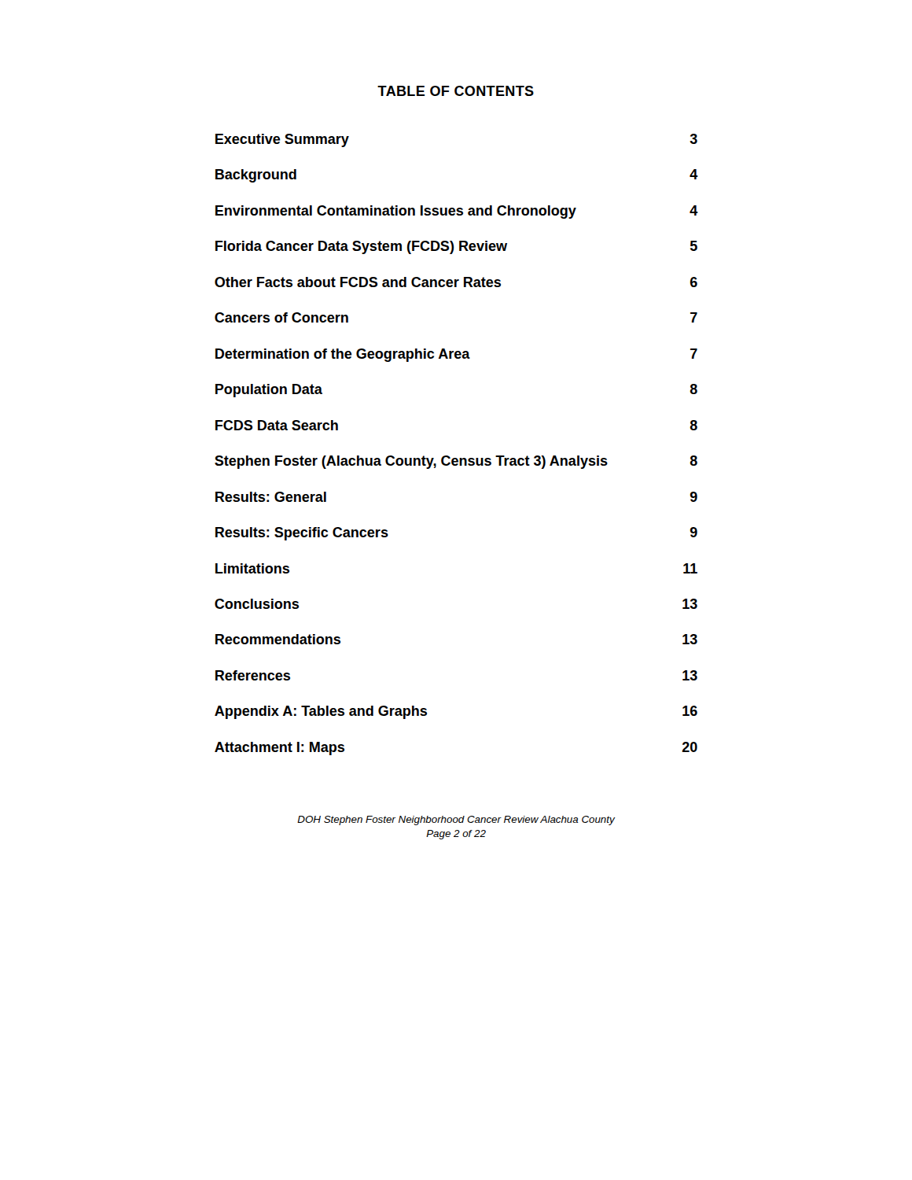TABLE OF CONTENTS
Executive Summary 3
Background 4
Environmental Contamination Issues and Chronology 4
Florida Cancer Data System (FCDS) Review 5
Other Facts about FCDS and Cancer Rates 6
Cancers of Concern 7
Determination of the Geographic Area 7
Population Data 8
FCDS Data Search 8
Stephen Foster (Alachua County, Census Tract 3) Analysis 8
Results: General 9
Results: Specific Cancers 9
Limitations 11
Conclusions 13
Recommendations 13
References 13
Appendix A: Tables and Graphs 16
Attachment I: Maps 20
DOH Stephen Foster Neighborhood Cancer Review Alachua County
Page 2 of 22